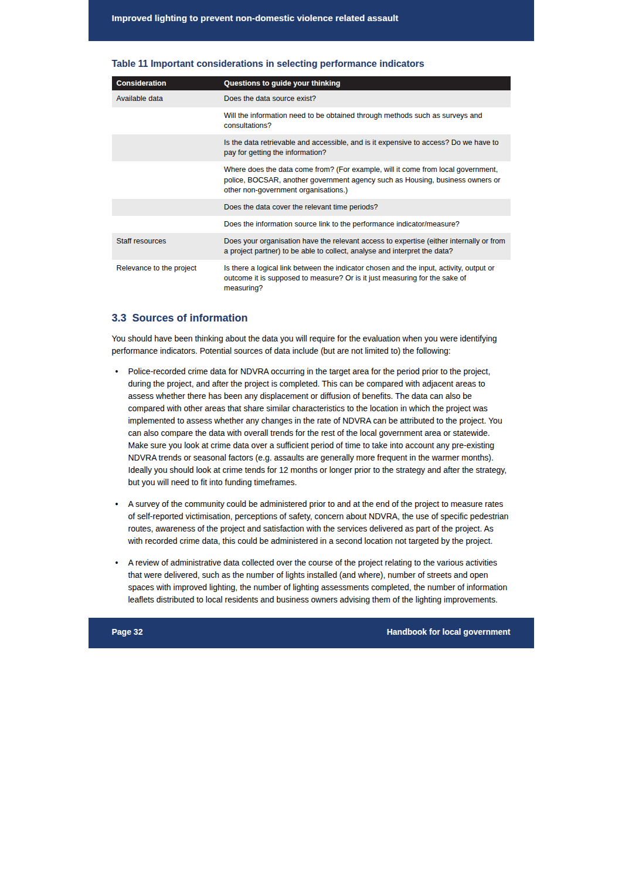Improved lighting to prevent non-domestic violence related assault
Table 11 Important considerations in selecting performance indicators
| Consideration | Questions to guide your thinking |
| --- | --- |
| Available data | Does the data source exist? |
| | Will the information need to be obtained through methods such as surveys and consultations? |
| | Is the data retrievable and accessible, and is it expensive to access? Do we have to pay for getting the information? |
| | Where does the data come from? (For example, will it come from local government, police, BOCSAR, another government agency such as Housing, business owners or other non-government organisations.) |
| | Does the data cover the relevant time periods? |
| | Does the information source link to the performance indicator/measure? |
| Staff resources | Does your organisation have the relevant access to expertise (either internally or from a project partner) to be able to collect, analyse and interpret the data? |
| Relevance to the project | Is there a logical link between the indicator chosen and the input, activity, output or outcome it is supposed to measure? Or is it just measuring for the sake of measuring? |
3.3 Sources of information
You should have been thinking about the data you will require for the evaluation when you were identifying performance indicators. Potential sources of data include (but are not limited to) the following:
Police-recorded crime data for NDVRA occurring in the target area for the period prior to the project, during the project, and after the project is completed. This can be compared with adjacent areas to assess whether there has been any displacement or diffusion of benefits. The data can also be compared with other areas that share similar characteristics to the location in which the project was implemented to assess whether any changes in the rate of NDVRA can be attributed to the project. You can also compare the data with overall trends for the rest of the local government area or statewide. Make sure you look at crime data over a sufficient period of time to take into account any pre-existing NDVRA trends or seasonal factors (e.g. assaults are generally more frequent in the warmer months). Ideally you should look at crime tends for 12 months or longer prior to the strategy and after the strategy, but you will need to fit into funding timeframes.
A survey of the community could be administered prior to and at the end of the project to measure rates of self-reported victimisation, perceptions of safety, concern about NDVRA, the use of specific pedestrian routes, awareness of the project and satisfaction with the services delivered as part of the project. As with recorded crime data, this could be administered in a second location not targeted by the project.
A review of administrative data collected over the course of the project relating to the various activities that were delivered, such as the number of lights installed (and where), number of streets and open spaces with improved lighting, the number of lighting assessments completed, the number of information leaflets distributed to local residents and business owners advising them of the lighting improvements.
Page 32
Handbook for local government